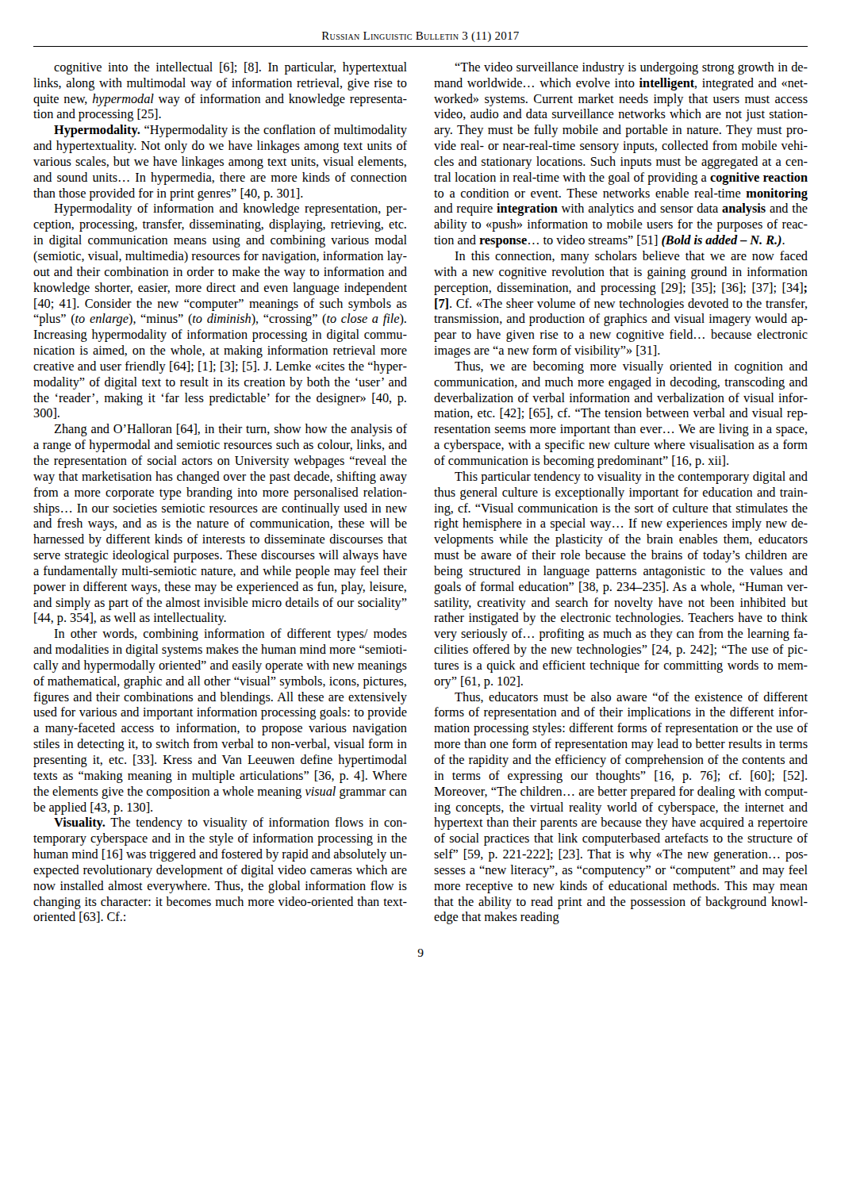Russian Linguistic Bulletin 3 (11) 2017
cognitive into the intellectual [6]; [8]. In particular, hypertextual links, along with multimodal way of information retrieval, give rise to quite new, hypermodal way of information and knowledge representation and processing [25].
Hypermodality. “Hypermodality is the conflation of multimodality and hypertextuality. Not only do we have linkages among text units of various scales, but we have linkages among text units, visual elements, and sound units… In hypermedia, there are more kinds of connection than those provided for in print genres” [40, p. 301].
Hypermodality of information and knowledge representation, perception, processing, transfer, disseminating, displaying, retrieving, etc. in digital communication means using and combining various modal (semiotic, visual, multimedia) resources for navigation, information layout and their combination in order to make the way to information and knowledge shorter, easier, more direct and even language independent [40; 41]. Consider the new “computer” meanings of such symbols as “plus” (to enlarge), “minus” (to diminish), “crossing” (to close a file). Increasing hypermodality of information processing in digital communication is aimed, on the whole, at making information retrieval more creative and user friendly [64]; [1]; [3]; [5]. J. Lemke «cites the “hypermodality” of digital text to result in its creation by both the ‘user’ and the ‘reader’, making it ‘far less predictable’ for the designer» [40, p. 300].
Zhang and O’Halloran [64], in their turn, show how the analysis of a range of hypermodal and semiotic resources such as colour, links, and the representation of social actors on University webpages “reveal the way that marketisation has changed over the past decade, shifting away from a more corporate type branding into more personalised relationships… In our societies semiotic resources are continually used in new and fresh ways, and as is the nature of communication, these will be harnessed by different kinds of interests to disseminate discourses that serve strategic ideological purposes. These discourses will always have a fundamentally multi-semiotic nature, and while people may feel their power in different ways, these may be experienced as fun, play, leisure, and simply as part of the almost invisible micro details of our sociality” [44, p. 354], as well as intellectuality.
In other words, combining information of different types/ modes and modalities in digital systems makes the human mind more “semiotically and hypermodally oriented” and easily operate with new meanings of mathematical, graphic and all other “visual” symbols, icons, pictures, figures and their combinations and blendings. All these are extensively used for various and important information processing goals: to provide a many-faceted access to information, to propose various navigation stiles in detecting it, to switch from verbal to non-verbal, visual form in presenting it, etc. [33]. Kress and Van Leeuwen define hypertimodal texts as “making meaning in multiple articulations” [36, p. 4]. Where the elements give the composition a whole meaning visual grammar can be applied [43, p. 130].
Visuality. The tendency to visuality of information flows in contemporary cyberspace and in the style of information processing in the human mind [16] was triggered and fostered by rapid and absolutely unexpected revolutionary development of digital video cameras which are now installed almost everywhere. Thus, the global information flow is changing its character: it becomes much more video-oriented than text-oriented [63]. Cf.:
“The video surveillance industry is undergoing strong growth in demand worldwide… which evolve into intelligent, integrated and «networked» systems. Current market needs imply that users must access video, audio and data surveillance networks which are not just stationary. They must be fully mobile and portable in nature. They must provide real- or near-real-time sensory inputs, collected from mobile vehicles and stationary locations. Such inputs must be aggregated at a central location in real-time with the goal of providing a cognitive reaction to a condition or event. These networks enable real-time monitoring and require integration with analytics and sensor data analysis and the ability to «push» information to mobile users for the purposes of reaction and response… to video streams” [51] (Bold is added – N. R.).
In this connection, many scholars believe that we are now faced with a new cognitive revolution that is gaining ground in information perception, dissemination, and processing [29]; [35]; [36]; [37]; [34]; [7]. Cf. «The sheer volume of new technologies devoted to the transfer, transmission, and production of graphics and visual imagery would appear to have given rise to a new cognitive field… because electronic images are “a new form of visibility”» [31].
Thus, we are becoming more visually oriented in cognition and communication, and much more engaged in decoding, transcoding and deverbalization of verbal information and verbalization of visual information, etc. [42]; [65], cf. “The tension between verbal and visual representation seems more important than ever… We are living in a space, a cyberspace, with a specific new culture where visualisation as a form of communication is becoming predominant” [16, p. xii].
This particular tendency to visuality in the contemporary digital and thus general culture is exceptionally important for education and training, cf. “Visual communication is the sort of culture that stimulates the right hemisphere in a special way… If new experiences imply new developments while the plasticity of the brain enables them, educators must be aware of their role because the brains of today’s children are being structured in language patterns antagonistic to the values and goals of formal education” [38, p. 234–235]. As a whole, “Human versatility, creativity and search for novelty have not been inhibited but rather instigated by the electronic technologies. Teachers have to think very seriously of… profiting as much as they can from the learning facilities offered by the new technologies” [24, p. 242]; “The use of pictures is a quick and efficient technique for committing words to memory” [61, p. 102].
Thus, educators must be also aware “of the existence of different forms of representation and of their implications in the different information processing styles: different forms of representation or the use of more than one form of representation may lead to better results in terms of the rapidity and the efficiency of comprehension of the contents and in terms of expressing our thoughts” [16, p. 76]; cf. [60]; [52]. Moreover, “The children… are better prepared for dealing with computing concepts, the virtual reality world of cyberspace, the internet and hypertext than their parents are because they have acquired a repertoire of social practices that link computerbased artefacts to the structure of self” [59, p. 221-222]; [23]. That is why «The new generation… possesses a “new literacy”, as “computency” or “computent” and may feel more receptive to new kinds of educational methods. This may mean that the ability to read print and the possession of background knowledge that makes reading
9